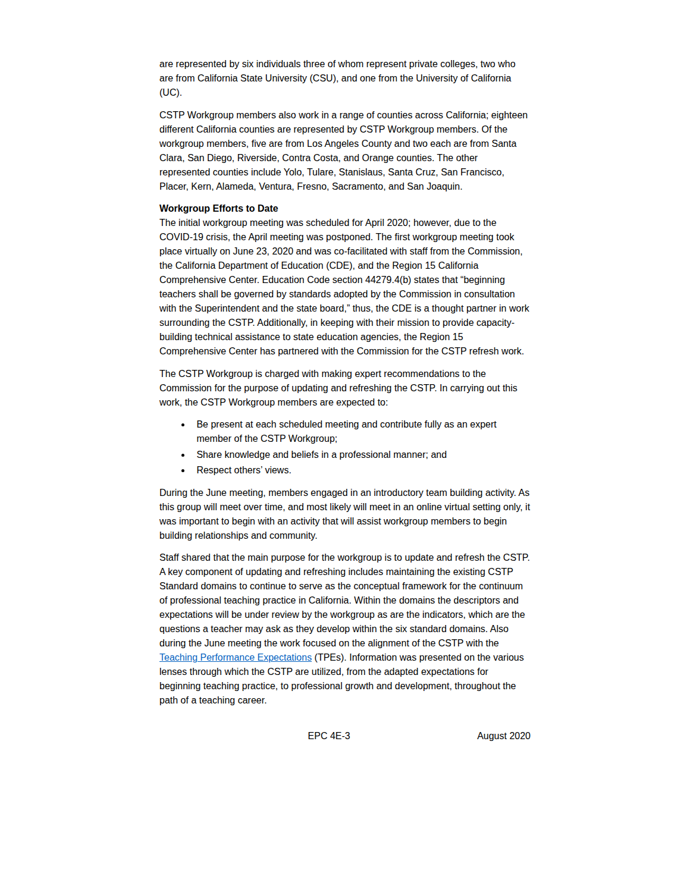are represented by six individuals three of whom represent private colleges, two who are from California State University (CSU), and one from the University of California (UC).
CSTP Workgroup members also work in a range of counties across California; eighteen different California counties are represented by CSTP Workgroup members. Of the workgroup members, five are from Los Angeles County and two each are from Santa Clara, San Diego, Riverside, Contra Costa, and Orange counties. The other represented counties include Yolo, Tulare, Stanislaus, Santa Cruz, San Francisco, Placer, Kern, Alameda, Ventura, Fresno, Sacramento, and San Joaquin.
Workgroup Efforts to Date
The initial workgroup meeting was scheduled for April 2020; however, due to the COVID-19 crisis, the April meeting was postponed. The first workgroup meeting took place virtually on June 23, 2020 and was co-facilitated with staff from the Commission, the California Department of Education (CDE), and the Region 15 California Comprehensive Center. Education Code section 44279.4(b) states that “beginning teachers shall be governed by standards adopted by the Commission in consultation with the Superintendent and the state board,” thus, the CDE is a thought partner in work surrounding the CSTP. Additionally, in keeping with their mission to provide capacity-building technical assistance to state education agencies, the Region 15 Comprehensive Center has partnered with the Commission for the CSTP refresh work.
The CSTP Workgroup is charged with making expert recommendations to the Commission for the purpose of updating and refreshing the CSTP. In carrying out this work, the CSTP Workgroup members are expected to:
Be present at each scheduled meeting and contribute fully as an expert member of the CSTP Workgroup;
Share knowledge and beliefs in a professional manner; and
Respect others’ views.
During the June meeting, members engaged in an introductory team building activity. As this group will meet over time, and most likely will meet in an online virtual setting only, it was important to begin with an activity that will assist workgroup members to begin building relationships and community.
Staff shared that the main purpose for the workgroup is to update and refresh the CSTP. A key component of updating and refreshing includes maintaining the existing CSTP Standard domains to continue to serve as the conceptual framework for the continuum of professional teaching practice in California. Within the domains the descriptors and expectations will be under review by the workgroup as are the indicators, which are the questions a teacher may ask as they develop within the six standard domains. Also during the June meeting the work focused on the alignment of the CSTP with the Teaching Performance Expectations (TPEs). Information was presented on the various lenses through which the CSTP are utilized, from the adapted expectations for beginning teaching practice, to professional growth and development, throughout the path of a teaching career.
EPC 4E-3 August 2020